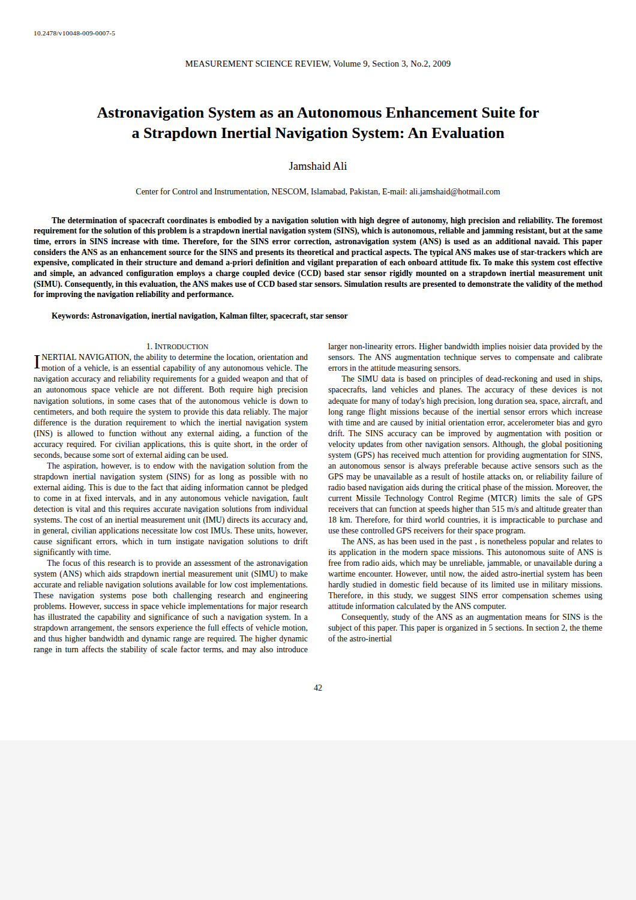10.2478/v10048-009-0007-5
MEASUREMENT SCIENCE REVIEW, Volume 9, Section 3, No.2, 2009
Astronavigation System as an Autonomous Enhancement Suite for
a Strapdown Inertial Navigation System: An Evaluation
Jamshaid Ali
Center for Control and Instrumentation, NESCOM, Islamabad, Pakistan, E-mail: ali.jamshaid@hotmail.com
The determination of spacecraft coordinates is embodied by a navigation solution with high degree of autonomy, high precision and reliability. The foremost requirement for the solution of this problem is a strapdown inertial navigation system (SINS), which is autonomous, reliable and jamming resistant, but at the same time, errors in SINS increase with time. Therefore, for the SINS error correction, astronavigation system (ANS) is used as an additional navaid. This paper considers the ANS as an enhancement source for the SINS and presents its theoretical and practical aspects. The typical ANS makes use of star-trackers which are expensive, complicated in their structure and demand a-priori definition and vigilant preparation of each onboard attitude fix. To make this system cost effective and simple, an advanced configuration employs a charge coupled device (CCD) based star sensor rigidly mounted on a strapdown inertial measurement unit (SIMU). Consequently, in this evaluation, the ANS makes use of CCD based star sensors. Simulation results are presented to demonstrate the validity of the method for improving the navigation reliability and performance.
Keywords: Astronavigation, inertial navigation, Kalman filter, spacecraft, star sensor
1. INTRODUCTION
INERTIAL NAVIGATION, the ability to determine the location, orientation and motion of a vehicle, is an essential capability of any autonomous vehicle. The navigation accuracy and reliability requirements for a guided weapon and that of an autonomous space vehicle are not different. Both require high precision navigation solutions, in some cases that of the autonomous vehicle is down to centimeters, and both require the system to provide this data reliably. The major difference is the duration requirement to which the inertial navigation system (INS) is allowed to function without any external aiding, a function of the accuracy required. For civilian applications, this is quite short, in the order of seconds, because some sort of external aiding can be used.
The aspiration, however, is to endow with the navigation solution from the strapdown inertial navigation system (SINS) for as long as possible with no external aiding. This is due to the fact that aiding information cannot be pledged to come in at fixed intervals, and in any autonomous vehicle navigation, fault detection is vital and this requires accurate navigation solutions from individual systems. The cost of an inertial measurement unit (IMU) directs its accuracy and, in general, civilian applications necessitate low cost IMUs. These units, however, cause significant errors, which in turn instigate navigation solutions to drift significantly with time.
The focus of this research is to provide an assessment of the astronavigation system (ANS) which aids strapdown inertial measurement unit (SIMU) to make accurate and reliable navigation solutions available for low cost implementations. These navigation systems pose both challenging research and engineering problems. However, success in space vehicle implementations for major research has illustrated the capability and significance of such a navigation system. In a strapdown arrangement, the sensors experience the full effects of vehicle motion, and thus higher bandwidth and dynamic range are required. The higher dynamic range in turn affects the stability of scale factor terms, and may also introduce larger non-linearity errors. Higher bandwidth implies noisier data provided by the sensors. The ANS augmentation technique serves to compensate and calibrate errors in the attitude measuring sensors.
The SIMU data is based on principles of dead-reckoning and used in ships, spacecrafts, land vehicles and planes. The accuracy of these devices is not adequate for many of today's high precision, long duration sea, space, aircraft, and long range flight missions because of the inertial sensor errors which increase with time and are caused by initial orientation error, accelerometer bias and gyro drift. The SINS accuracy can be improved by augmentation with position or velocity updates from other navigation sensors. Although, the global positioning system (GPS) has received much attention for providing augmentation for SINS, an autonomous sensor is always preferable because active sensors such as the GPS may be unavailable as a result of hostile attacks on, or reliability failure of radio based navigation aids during the critical phase of the mission. Moreover, the current Missile Technology Control Regime (MTCR) limits the sale of GPS receivers that can function at speeds higher than 515 m/s and altitude greater than 18 km. Therefore, for third world countries, it is impracticable to purchase and use these controlled GPS receivers for their space program.
The ANS, as has been used in the past , is nonetheless popular and relates to its application in the modern space missions. This autonomous suite of ANS is free from radio aids, which may be unreliable, jammable, or unavailable during a wartime encounter. However, until now, the aided astro-inertial system has been hardly studied in domestic field because of its limited use in military missions. Therefore, in this study, we suggest SINS error compensation schemes using attitude information calculated by the ANS computer.
Consequently, study of the ANS as an augmentation means for SINS is the subject of this paper. This paper is organized in 5 sections. In section 2, the theme of the astro-inertial
42